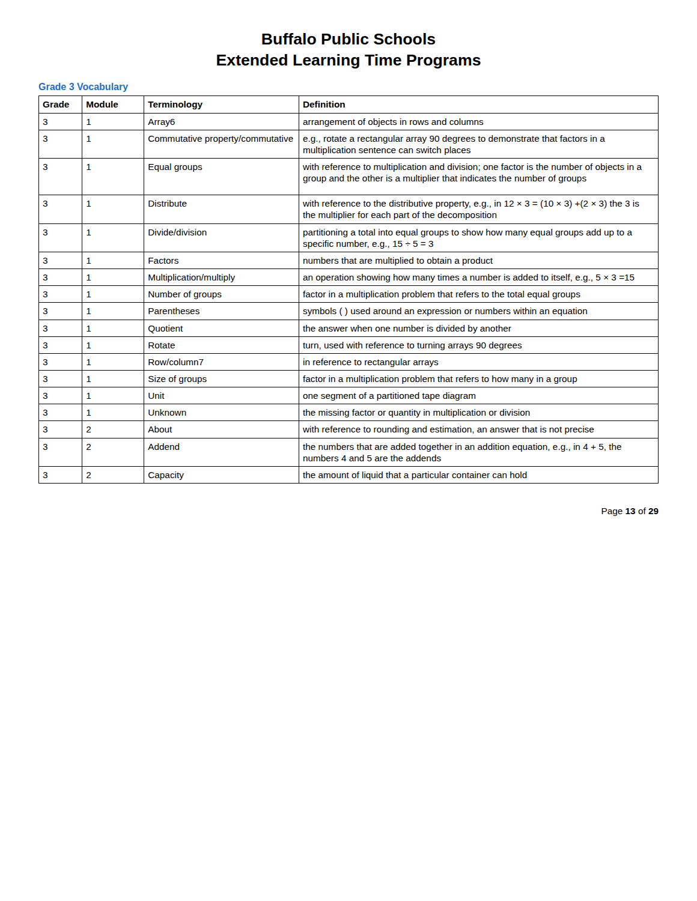Buffalo Public Schools
Extended Learning Time Programs
Grade 3 Vocabulary
| Grade | Module | Terminology | Definition |
| --- | --- | --- | --- |
| 3 | 1 | Array6 | arrangement of objects in rows and columns |
| 3 | 1 | Commutative property/commutative | e.g., rotate a rectangular array 90 degrees to demonstrate that factors in a multiplication sentence can switch places |
| 3 | 1 | Equal groups | with reference to multiplication and division; one factor is the number of objects in a group and the other is a multiplier that indicates the number of groups |
| 3 | 1 | Distribute | with reference to the distributive property, e.g., in 12 × 3 = (10 × 3) +(2 × 3) the 3 is the multiplier for each part of the decomposition |
| 3 | 1 | Divide/division | partitioning a total into equal groups to show how many equal groups add up to a specific number, e.g., 15 ÷ 5 = 3 |
| 3 | 1 | Factors | numbers that are multiplied to obtain a product |
| 3 | 1 | Multiplication/multiply | an operation showing how many times a number is added to itself, e.g., 5 × 3 =15 |
| 3 | 1 | Number of groups | factor in a multiplication problem that refers to the total equal groups |
| 3 | 1 | Parentheses | symbols ( ) used around an expression or numbers within an equation |
| 3 | 1 | Quotient | the answer when one number is divided by another |
| 3 | 1 | Rotate | turn, used with reference to turning arrays 90 degrees |
| 3 | 1 | Row/column7 | in reference to rectangular arrays |
| 3 | 1 | Size of groups | factor in a multiplication problem that refers to how many in a group |
| 3 | 1 | Unit | one segment of a partitioned tape diagram |
| 3 | 1 | Unknown | the missing factor or quantity in multiplication or division |
| 3 | 2 | About | with reference to rounding and estimation, an answer that is not precise |
| 3 | 2 | Addend | the numbers that are added together in an addition equation, e.g., in 4 + 5, the numbers 4 and 5 are the addends |
| 3 | 2 | Capacity | the amount of liquid that a particular container can hold |
Page 13 of 29